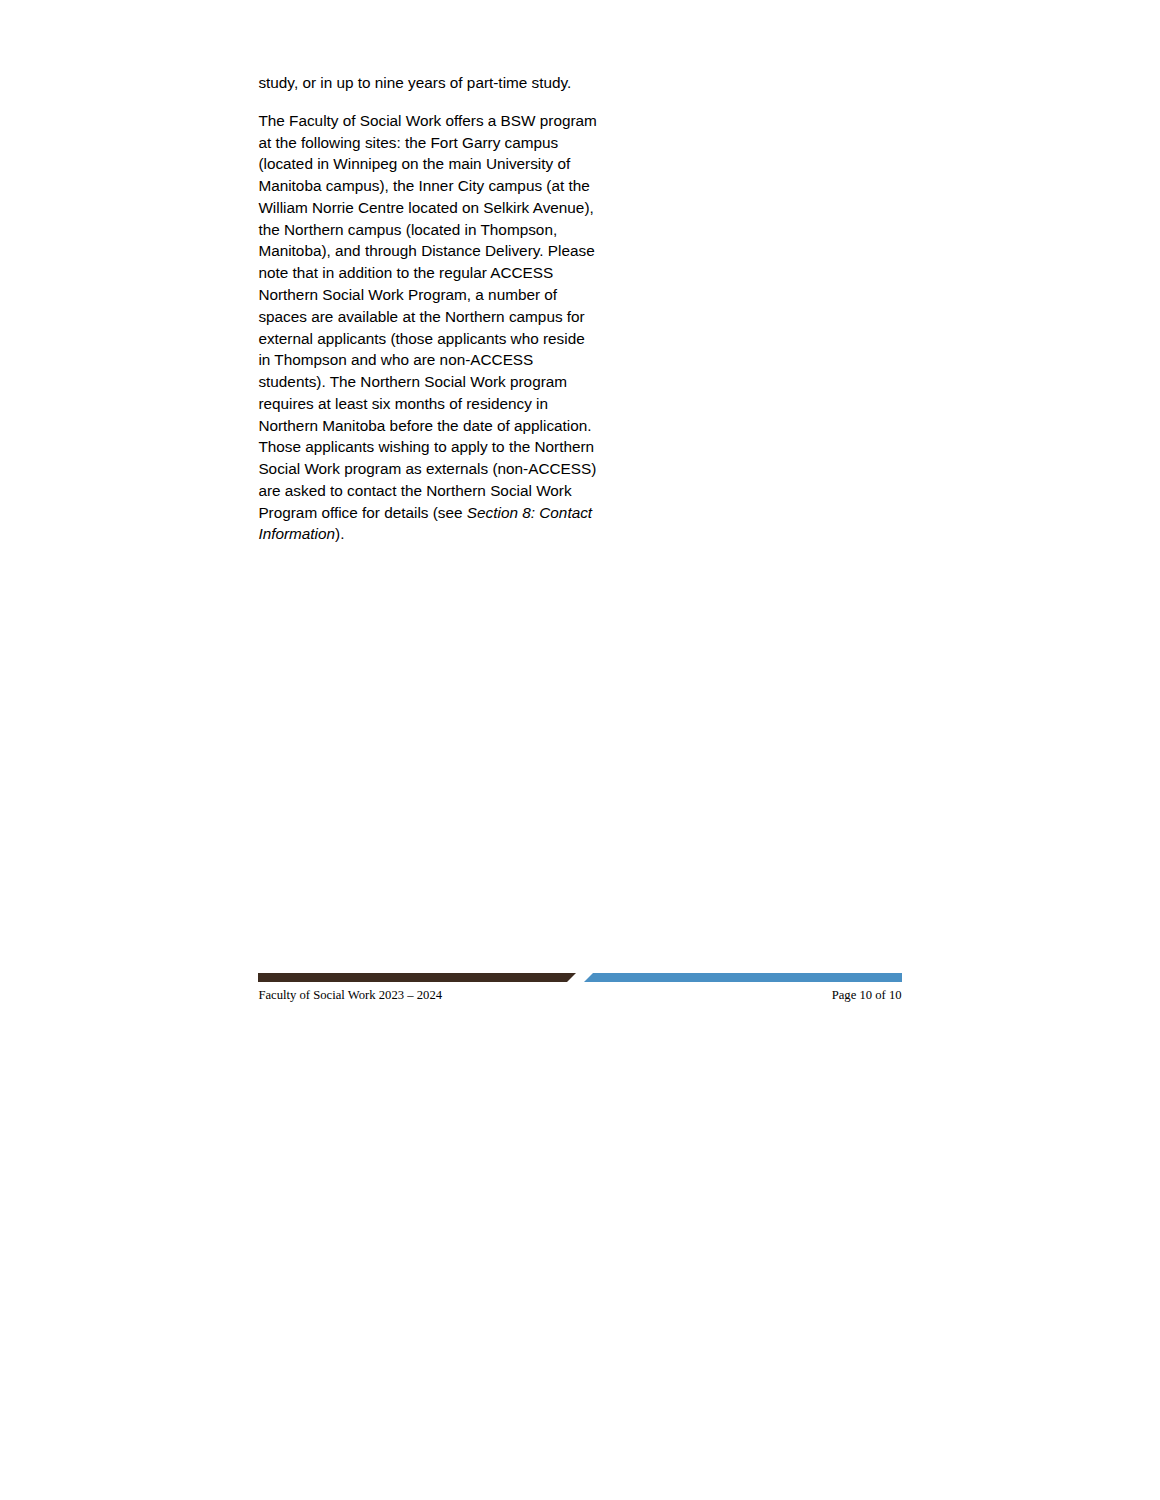study, or in up to nine years of part-time study.
The Faculty of Social Work offers a BSW program at the following sites: the Fort Garry campus (located in Winnipeg on the main University of Manitoba campus), the Inner City campus (at the William Norrie Centre located on Selkirk Avenue), the Northern campus (located in Thompson, Manitoba), and through Distance Delivery. Please note that in addition to the regular ACCESS Northern Social Work Program, a number of spaces are available at the Northern campus for external applicants (those applicants who reside in Thompson and who are non-ACCESS students). The Northern Social Work program requires at least six months of residency in Northern Manitoba before the date of application. Those applicants wishing to apply to the Northern Social Work program as externals (non-ACCESS) are asked to contact the Northern Social Work Program office for details (see Section 8: Contact Information).
Faculty of Social Work 2023 – 2024 Page 10 of 10